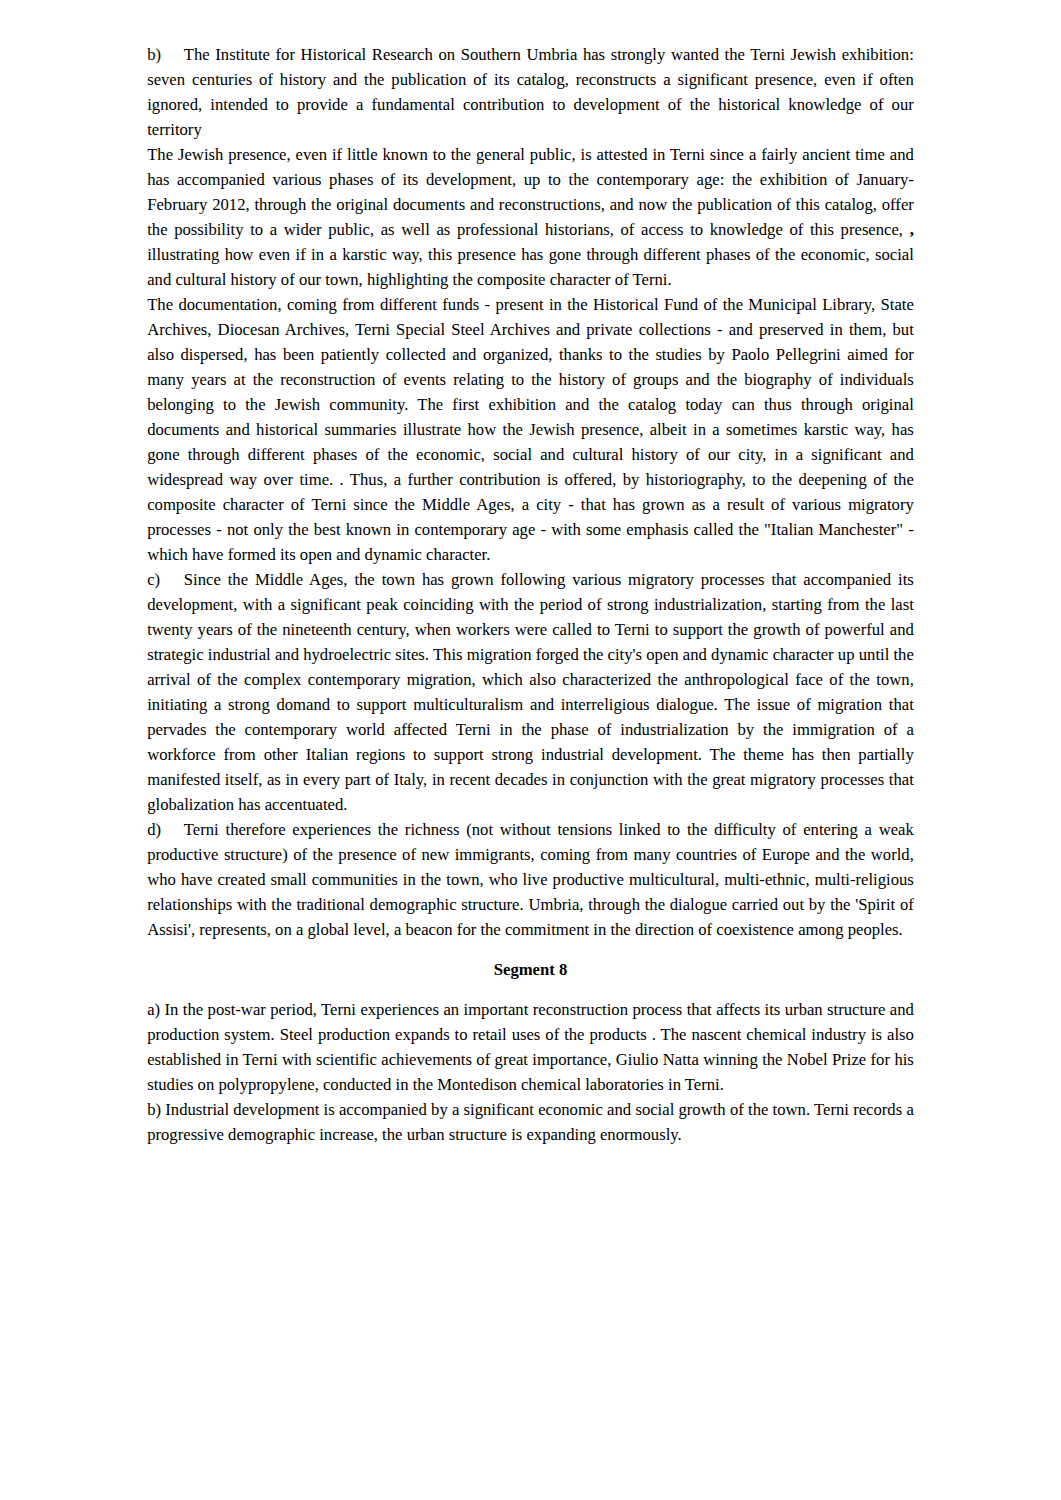b) The Institute for Historical Research on Southern Umbria has strongly wanted the Terni Jewish exhibition: seven centuries of history and the publication of its catalog, reconstructs a significant presence, even if often ignored, intended to provide a fundamental contribution to development of the historical knowledge of our territory
The Jewish presence, even if little known to the general public, is attested in Terni since a fairly ancient time and has accompanied various phases of its development, up to the contemporary age: the exhibition of January-February 2012, through the original documents and reconstructions, and now the publication of this catalog, offer the possibility to a wider public, as well as professional historians, of access to knowledge of this presence, , illustrating how even if in a karstic way, this presence has gone through different phases of the economic, social and cultural history of our town, highlighting the composite character of Terni.
The documentation, coming from different funds - present in the Historical Fund of the Municipal Library, State Archives, Diocesan Archives, Terni Special Steel Archives and private collections - and preserved in them, but also dispersed, has been patiently collected and organized, thanks to the studies by Paolo Pellegrini aimed for many years at the reconstruction of events relating to the history of groups and the biography of individuals belonging to the Jewish community. The first exhibition and the catalog today can thus through original documents and historical summaries illustrate how the Jewish presence, albeit in a sometimes karstic way, has gone through different phases of the economic, social and cultural history of our city, in a significant and widespread way over time. . Thus, a further contribution is offered, by historiography, to the deepening of the composite character of Terni since the Middle Ages, a city - that has grown as a result of various migratory processes - not only the best known in contemporary age - with some emphasis called the "Italian Manchester" - which have formed its open and dynamic character.
c) Since the Middle Ages, the town has grown following various migratory processes that accompanied its development, with a significant peak coinciding with the period of strong industrialization, starting from the last twenty years of the nineteenth century, when workers were called to Terni to support the growth of powerful and strategic industrial and hydroelectric sites. This migration forged the city's open and dynamic character up until the arrival of the complex contemporary migration, which also characterized the anthropological face of the town, initiating a strong domand to support multiculturalism and interreligious dialogue. The issue of migration that pervades the contemporary world affected Terni in the phase of industrialization by the immigration of a workforce from other Italian regions to support strong industrial development. The theme has then partially manifested itself, as in every part of Italy, in recent decades in conjunction with the great migratory processes that globalization has accentuated.
d) Terni therefore experiences the richness (not without tensions linked to the difficulty of entering a weak productive structure) of the presence of new immigrants, coming from many countries of Europe and the world, who have created small communities in the town, who live productive multicultural, multi-ethnic, multi-religious relationships with the traditional demographic structure. Umbria, through the dialogue carried out by the 'Spirit of Assisi', represents, on a global level, a beacon for the commitment in the direction of coexistence among peoples.
Segment 8
a) In the post-war period, Terni experiences an important reconstruction process that affects its urban structure and production system. Steel production expands to retail uses of the products . The nascent chemical industry is also established in Terni with scientific achievements of great importance, Giulio Natta winning the Nobel Prize for his studies on polypropylene, conducted in the Montedison chemical laboratories in Terni.
b) Industrial development is accompanied by a significant economic and social growth of the town. Terni records a progressive demographic increase, the urban structure is expanding enormously.